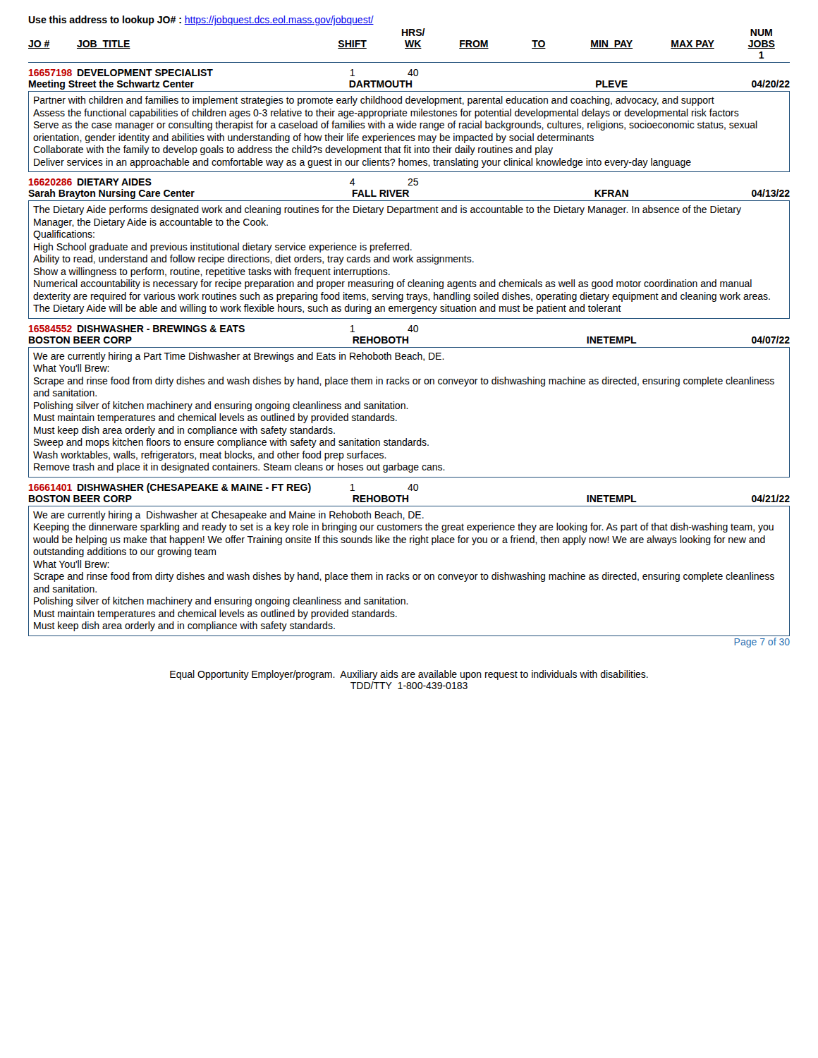Use this address to lookup JO# : https://jobquest.dcs.eol.mass.gov/jobquest/
| | | | HRS/ | | | | | NUM |
| JO # | JOB_TITLE | SHIFT | WK | FROM | TO | MIN_PAY | MAX PAY | JOBS |
| | 1 |
| 16657198 | DEVELOPMENT SPECIALIST | 1 | 40 | | | | | |
| Meeting Street the Schwartz Center | DARTMOUTH | | PLEVE | | 04/20/22 |
Partner with children and families to implement strategies to promote early childhood development, parental education and coaching, advocacy, and support
Assess the functional capabilities of children ages 0-3 relative to their age-appropriate milestones for potential developmental delays or developmental risk factors
Serve as the case manager or consulting therapist for a caseload of families with a wide range of racial backgrounds, cultures, religions, socioeconomic status, sexual orientation, gender identity and abilities with understanding of how their life experiences may be impacted by social determinants
Collaborate with the family to develop goals to address the child?s development that fit into their daily routines and play
Deliver services in an approachable and comfortable way as a guest in our clients? homes, translating your clinical knowledge into every-day language
| 16620286 | DIETARY AIDES | 4 | 25 | | | | | |
| Sarah Brayton Nursing Care Center | FALL RIVER | | KFRAN | | 04/13/22 |
The Dietary Aide performs designated work and cleaning routines for the Dietary Department and is accountable to the Dietary Manager. In absence of the Dietary Manager, the Dietary Aide is accountable to the Cook.
Qualifications:
High School graduate and previous institutional dietary service experience is preferred.
Ability to read, understand and follow recipe directions, diet orders, tray cards and work assignments.
Show a willingness to perform, routine, repetitive tasks with frequent interruptions.
Numerical accountability is necessary for recipe preparation and proper measuring of cleaning agents and chemicals as well as good motor coordination and manual dexterity are required for various work routines such as preparing food items, serving trays, handling soiled dishes, operating dietary equipment and cleaning work areas.
The Dietary Aide will be able and willing to work flexible hours, such as during an emergency situation and must be patient and tolerant
| 16584552 | DISHWASHER - BREWINGS & EATS | 1 | 40 | | | | | |
| BOSTON BEER CORP | REHOBOTH | | INETEMPL | | 04/07/22 |
We are currently hiring a Part Time Dishwasher at Brewings and Eats in Rehoboth Beach, DE.
What You'll Brew:
Scrape and rinse food from dirty dishes and wash dishes by hand, place them in racks or on conveyor to dishwashing machine as directed, ensuring complete cleanliness and sanitation.
Polishing silver of kitchen machinery and ensuring ongoing cleanliness and sanitation.
Must maintain temperatures and chemical levels as outlined by provided standards.
Must keep dish area orderly and in compliance with safety standards.
Sweep and mops kitchen floors to ensure compliance with safety and sanitation standards.
Wash worktables, walls, refrigerators, meat blocks, and other food prep surfaces.
Remove trash and place it in designated containers. Steam cleans or hoses out garbage cans.
| 16661401 | DISHWASHER (CHESAPEAKE & MAINE - FT REG) | 1 | 40 | | | | | |
| BOSTON BEER CORP | REHOBOTH | | INETEMPL | | 04/21/22 |
We are currently hiring a Dishwasher at Chesapeake and Maine in Rehoboth Beach, DE.
Keeping the dinnerware sparkling and ready to set is a key role in bringing our customers the great experience they are looking for. As part of that dish-washing team, you would be helping us make that happen! We offer Training onsite If this sounds like the right place for you or a friend, then apply now! We are always looking for new and outstanding additions to our growing team
What You'll Brew:
Scrape and rinse food from dirty dishes and wash dishes by hand, place them in racks or on conveyor to dishwashing machine as directed, ensuring complete cleanliness and sanitation.
Polishing silver of kitchen machinery and ensuring ongoing cleanliness and sanitation.
Must maintain temperatures and chemical levels as outlined by provided standards.
Must keep dish area orderly and in compliance with safety standards.
Page 7 of 30
Equal Opportunity Employer/program. Auxiliary aids are available upon request to individuals with disabilities.
TDD/TTY 1-800-439-0183